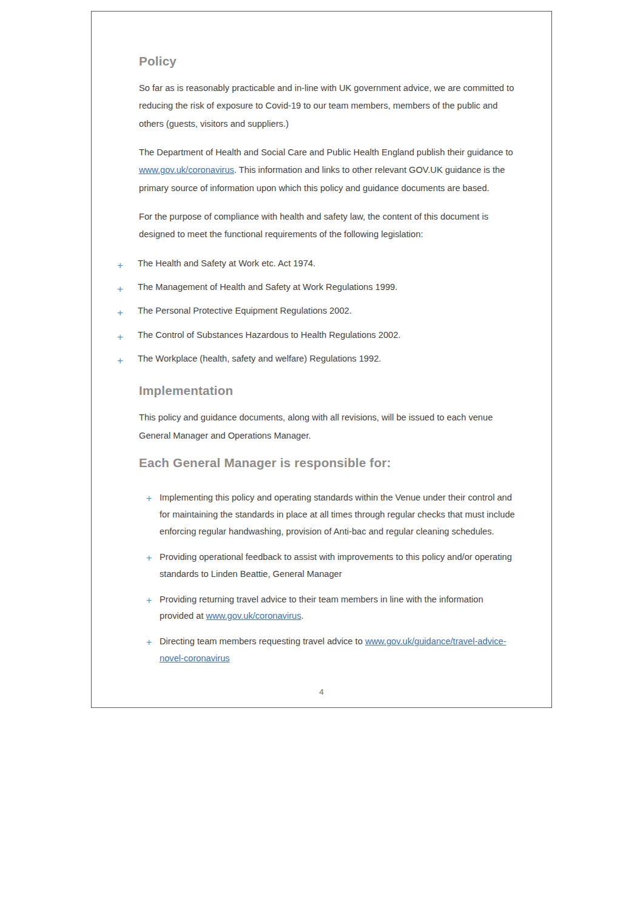Policy
So far as is reasonably practicable and in-line with UK government advice, we are committed to reducing the risk of exposure to Covid-19 to our team members, members of the public and others (guests, visitors and suppliers.)
The Department of Health and Social Care and Public Health England publish their guidance to www.gov.uk/coronavirus. This information and links to other relevant GOV.UK guidance is the primary source of information upon which this policy and guidance documents are based.
For the purpose of compliance with health and safety law, the content of this document is designed to meet the functional requirements of the following legislation:
The Health and Safety at Work etc. Act 1974.
The Management of Health and Safety at Work Regulations 1999.
The Personal Protective Equipment Regulations 2002.
The Control of Substances Hazardous to Health Regulations 2002.
The Workplace (health, safety and welfare) Regulations 1992.
Implementation
This policy and guidance documents, along with all revisions, will be issued to each venue General Manager and Operations Manager.
Each General Manager is responsible for:
Implementing this policy and operating standards within the Venue under their control and for maintaining the standards in place at all times through regular checks that must include enforcing regular handwashing, provision of Anti-bac and regular cleaning schedules.
Providing operational feedback to assist with improvements to this policy and/or operating standards to Linden Beattie, General Manager
Providing returning travel advice to their team members in line with the information provided at www.gov.uk/coronavirus.
Directing team members requesting travel advice to www.gov.uk/guidance/travel-advice-novel-coronavirus
4